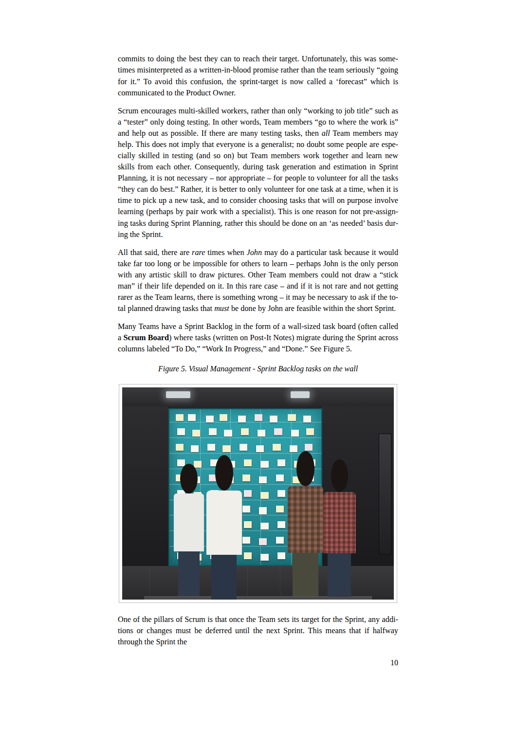commits to doing the best they can to reach their target. Unfortunately, this was sometimes misinterpreted as a written-in-blood promise rather than the team seriously “going for it.” To avoid this confusion, the sprint-target is now called a ‘forecast” which is communicated to the Product Owner.
Scrum encourages multi-skilled workers, rather than only “working to job title” such as a “tester” only doing testing. In other words, Team members “go to where the work is” and help out as possible. If there are many testing tasks, then all Team members may help. This does not imply that everyone is a generalist; no doubt some people are especially skilled in testing (and so on) but Team members work together and learn new skills from each other. Consequently, during task generation and estimation in Sprint Planning, it is not necessary – nor appropriate – for people to volunteer for all the tasks “they can do best.” Rather, it is better to only volunteer for one task at a time, when it is time to pick up a new task, and to consider choosing tasks that will on purpose involve learning (perhaps by pair work with a specialist). This is one reason for not pre-assigning tasks during Sprint Planning, rather this should be done on an ‘as needed’ basis during the Sprint.
All that said, there are rare times when John may do a particular task because it would take far too long or be impossible for others to learn – perhaps John is the only person with any artistic skill to draw pictures. Other Team members could not draw a “stick man” if their life depended on it. In this rare case – and if it is not rare and not getting rarer as the Team learns, there is something wrong – it may be necessary to ask if the total planned drawing tasks that must be done by John are feasible within the short Sprint.
Many Teams have a Sprint Backlog in the form of a wall-sized task board (often called a Scrum Board) where tasks (written on Post-It Notes) migrate during the Sprint across columns labeled “To Do,” “Work In Progress,” and “Done.” See Figure 5.
Figure 5. Visual Management - Sprint Backlog tasks on the wall
One of the pillars of Scrum is that once the Team sets its target for the Sprint, any additions or changes must be deferred until the next Sprint. This means that if halfway through the Sprint the
10